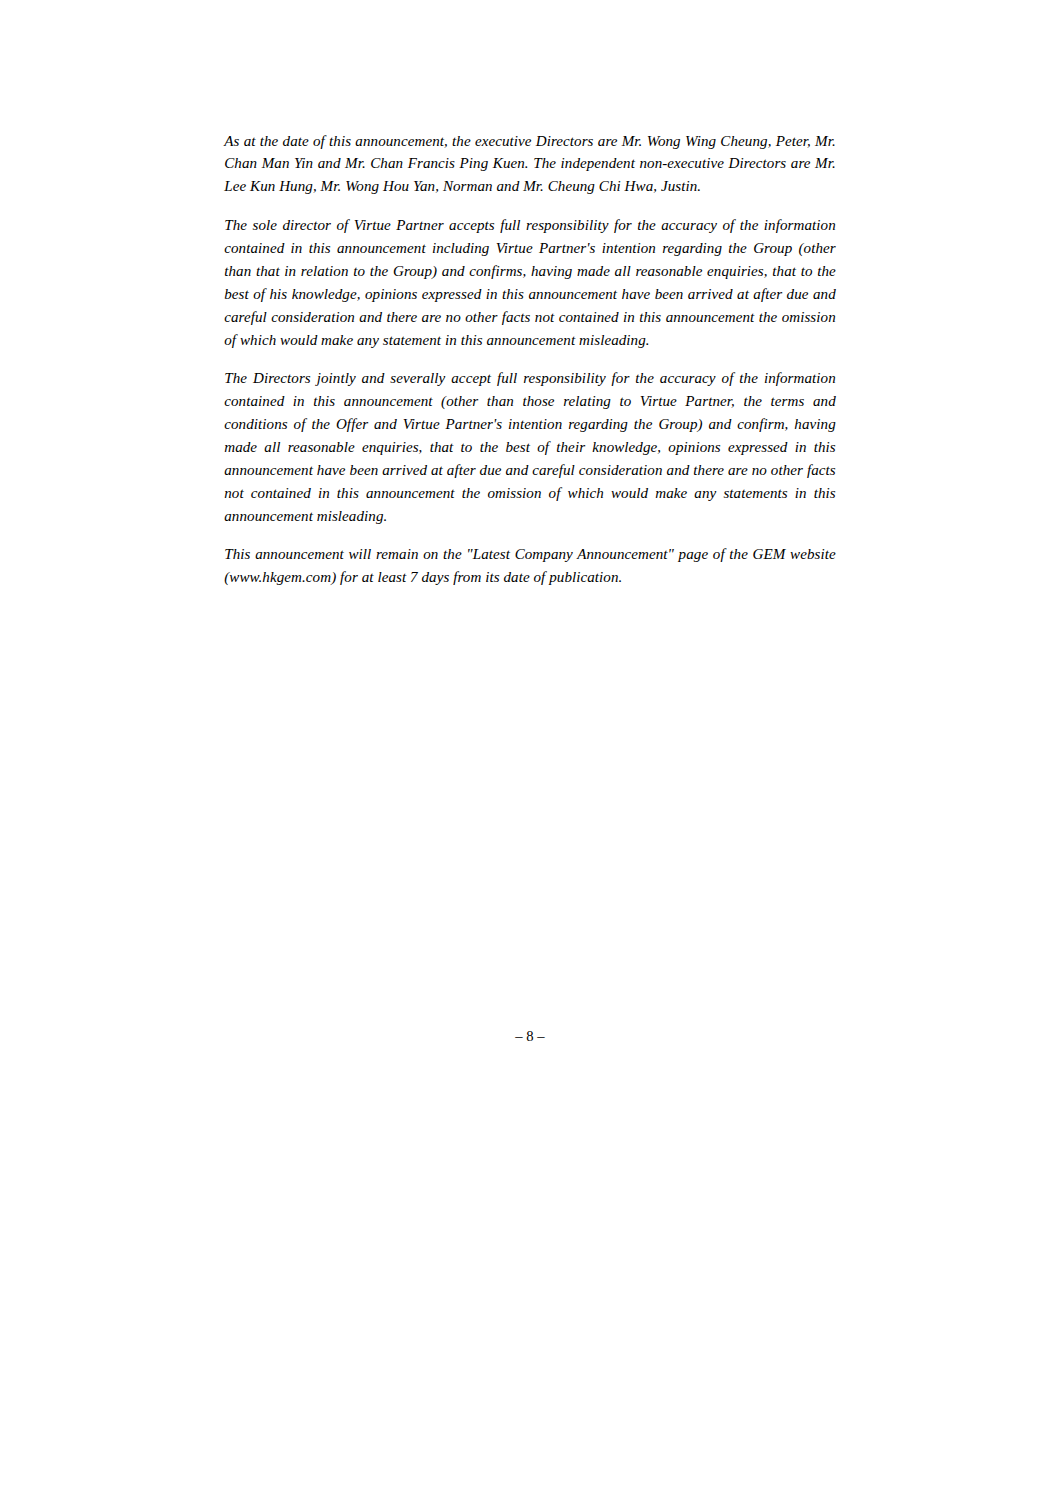As at the date of this announcement, the executive Directors are Mr. Wong Wing Cheung, Peter, Mr. Chan Man Yin and Mr. Chan Francis Ping Kuen. The independent non-executive Directors are Mr. Lee Kun Hung, Mr. Wong Hou Yan, Norman and Mr. Cheung Chi Hwa, Justin.
The sole director of Virtue Partner accepts full responsibility for the accuracy of the information contained in this announcement including Virtue Partner's intention regarding the Group (other than that in relation to the Group) and confirms, having made all reasonable enquiries, that to the best of his knowledge, opinions expressed in this announcement have been arrived at after due and careful consideration and there are no other facts not contained in this announcement the omission of which would make any statement in this announcement misleading.
The Directors jointly and severally accept full responsibility for the accuracy of the information contained in this announcement (other than those relating to Virtue Partner, the terms and conditions of the Offer and Virtue Partner's intention regarding the Group) and confirm, having made all reasonable enquiries, that to the best of their knowledge, opinions expressed in this announcement have been arrived at after due and careful consideration and there are no other facts not contained in this announcement the omission of which would make any statements in this announcement misleading.
This announcement will remain on the "Latest Company Announcement" page of the GEM website (www.hkgem.com) for at least 7 days from its date of publication.
– 8 –